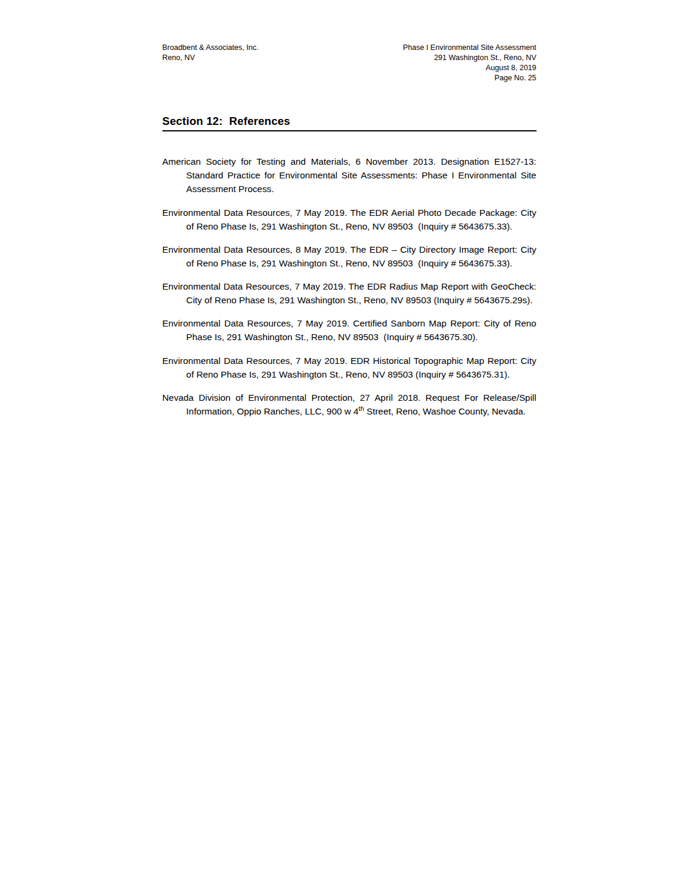Broadbent & Associates, Inc.
Reno, NV
Phase I Environmental Site Assessment
291 Washington St., Reno, NV
August 8, 2019
Page No. 25
Section 12: References
American Society for Testing and Materials, 6 November 2013. Designation E1527-13: Standard Practice for Environmental Site Assessments: Phase I Environmental Site Assessment Process.
Environmental Data Resources, 7 May 2019. The EDR Aerial Photo Decade Package: City of Reno Phase Is, 291 Washington St., Reno, NV 89503 (Inquiry # 5643675.33).
Environmental Data Resources, 8 May 2019. The EDR – City Directory Image Report: City of Reno Phase Is, 291 Washington St., Reno, NV 89503 (Inquiry # 5643675.33).
Environmental Data Resources, 7 May 2019. The EDR Radius Map Report with GeoCheck: City of Reno Phase Is, 291 Washington St., Reno, NV 89503 (Inquiry # 5643675.29s).
Environmental Data Resources, 7 May 2019. Certified Sanborn Map Report: City of Reno Phase Is, 291 Washington St., Reno, NV 89503 (Inquiry # 5643675.30).
Environmental Data Resources, 7 May 2019. EDR Historical Topographic Map Report: City of Reno Phase Is, 291 Washington St., Reno, NV 89503 (Inquiry # 5643675.31).
Nevada Division of Environmental Protection, 27 April 2018. Request For Release/Spill Information, Oppio Ranches, LLC, 900 w 4th Street, Reno, Washoe County, Nevada.